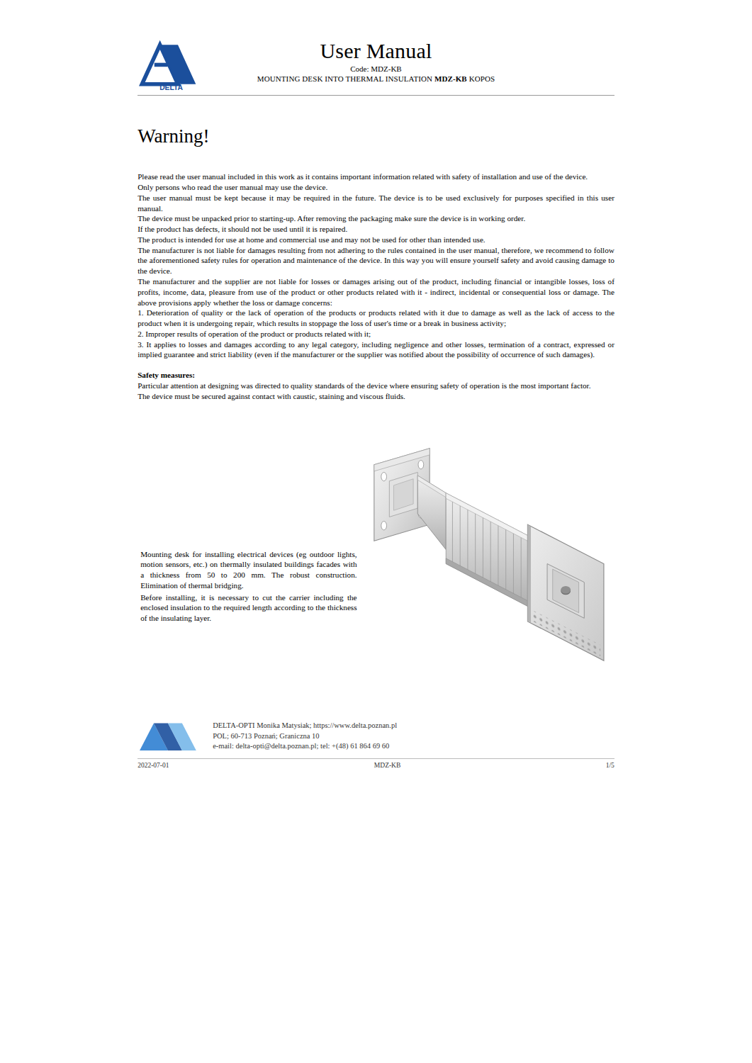DELTA
User Manual
Code: MDZ-KB
MOUNTING DESK INTO THERMAL INSULATION MDZ-KB KOPOS
Warning!
Please read the user manual included in this work as it contains important information related with safety of installation and use of the device.
Only persons who read the user manual may use the device.
The user manual must be kept because it may be required in the future. The device is to be used exclusively for purposes specified in this user manual.
The device must be unpacked prior to starting-up. After removing the packaging make sure the device is in working order.
If the product has defects, it should not be used until it is repaired.
The product is intended for use at home and commercial use and may not be used for other than intended use.
The manufacturer is not liable for damages resulting from not adhering to the rules contained in the user manual, therefore, we recommend to follow the aforementioned safety rules for operation and maintenance of the device. In this way you will ensure yourself safety and avoid causing damage to the device.
The manufacturer and the supplier are not liable for losses or damages arising out of the product, including financial or intangible losses, loss of profits, income, data, pleasure from use of the product or other products related with it - indirect, incidental or consequential loss or damage. The above provisions apply whether the loss or damage concerns:
1. Deterioration of quality or the lack of operation of the products or products related with it due to damage as well as the lack of access to the product when it is undergoing repair, which results in stoppage the loss of user's time or a break in business activity;
2. Improper results of operation of the product or products related with it;
3. It applies to losses and damages according to any legal category, including negligence and other losses, termination of a contract, expressed or implied guarantee and strict liability (even if the manufacturer or the supplier was notified about the possibility of occurrence of such damages).
Safety measures:
Particular attention at designing was directed to quality standards of the device where ensuring safety of operation is the most important factor.
The device must be secured against contact with caustic, staining and viscous fluids.
Mounting desk for installing electrical devices (eg outdoor lights, motion sensors, etc.) on thermally insulated buildings facades with a thickness from 50 to 200 mm. The robust construction. Elimination of thermal bridging.
Before installing, it is necessary to cut the carrier including the enclosed insulation to the required length according to the thickness of the insulating layer.
DELTA-OPTI Monika Matysiak; https://www.delta.poznan.pl
POL; 60-713 Poznań; Graniczna 10
e-mail: delta-opti@delta.poznan.pl; tel: +(48) 61 864 69 60
2022-07-01 MDZ-KB 1/5